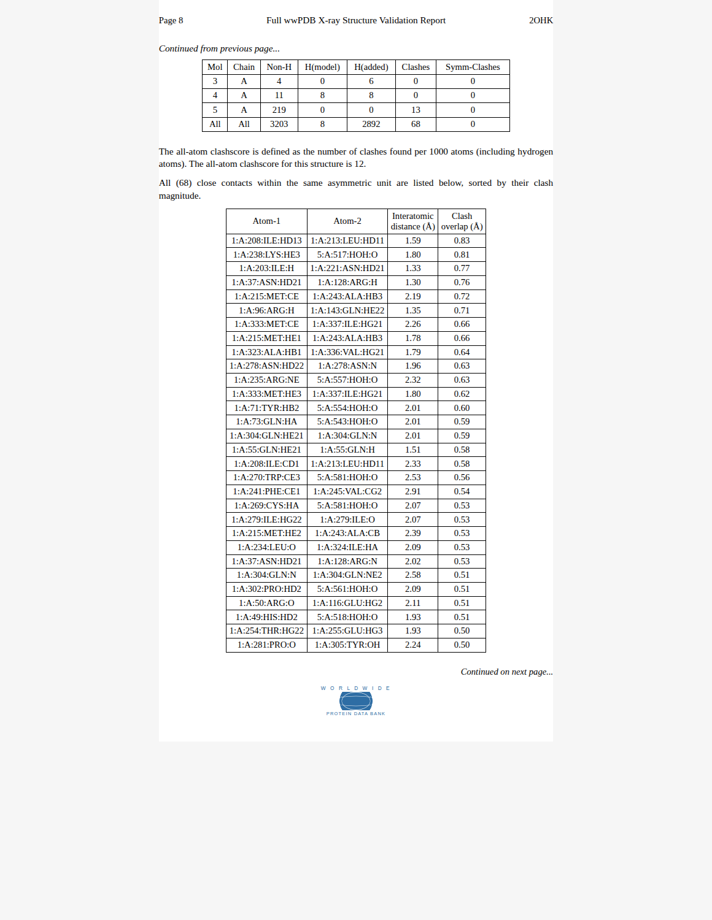Page 8
Full wwPDB X-ray Structure Validation Report
2OHK
Continued from previous page...
| Mol | Chain | Non-H | H(model) | H(added) | Clashes | Symm-Clashes |
| --- | --- | --- | --- | --- | --- | --- |
| 3 | A | 4 | 0 | 6 | 0 | 0 |
| 4 | A | 11 | 8 | 8 | 0 | 0 |
| 5 | A | 219 | 0 | 0 | 13 | 0 |
| All | All | 3203 | 8 | 2892 | 68 | 0 |
The all-atom clashscore is defined as the number of clashes found per 1000 atoms (including hydrogen atoms). The all-atom clashscore for this structure is 12.
All (68) close contacts within the same asymmetric unit are listed below, sorted by their clash magnitude.
| Atom-1 | Atom-2 | Interatomic distance (Å) | Clash overlap (Å) |
| --- | --- | --- | --- |
| 1:A:208:ILE:HD13 | 1:A:213:LEU:HD11 | 1.59 | 0.83 |
| 1:A:238:LYS:HE3 | 5:A:517:HOH:O | 1.80 | 0.81 |
| 1:A:203:ILE:H | 1:A:221:ASN:HD21 | 1.33 | 0.77 |
| 1:A:37:ASN:HD21 | 1:A:128:ARG:H | 1.30 | 0.76 |
| 1:A:215:MET:CE | 1:A:243:ALA:HB3 | 2.19 | 0.72 |
| 1:A:96:ARG:H | 1:A:143:GLN:HE22 | 1.35 | 0.71 |
| 1:A:333:MET:CE | 1:A:337:ILE:HG21 | 2.26 | 0.66 |
| 1:A:215:MET:HE1 | 1:A:243:ALA:HB3 | 1.78 | 0.66 |
| 1:A:323:ALA:HB1 | 1:A:336:VAL:HG21 | 1.79 | 0.64 |
| 1:A:278:ASN:HD22 | 1:A:278:ASN:N | 1.96 | 0.63 |
| 1:A:235:ARG:NE | 5:A:557:HOH:O | 2.32 | 0.63 |
| 1:A:333:MET:HE3 | 1:A:337:ILE:HG21 | 1.80 | 0.62 |
| 1:A:71:TYR:HB2 | 5:A:554:HOH:O | 2.01 | 0.60 |
| 1:A:73:GLN:HA | 5:A:543:HOH:O | 2.01 | 0.59 |
| 1:A:304:GLN:HE21 | 1:A:304:GLN:N | 2.01 | 0.59 |
| 1:A:55:GLN:HE21 | 1:A:55:GLN:H | 1.51 | 0.58 |
| 1:A:208:ILE:CD1 | 1:A:213:LEU:HD11 | 2.33 | 0.58 |
| 1:A:270:TRP:CE3 | 5:A:581:HOH:O | 2.53 | 0.56 |
| 1:A:241:PHE:CE1 | 1:A:245:VAL:CG2 | 2.91 | 0.54 |
| 1:A:269:CYS:HA | 5:A:581:HOH:O | 2.07 | 0.53 |
| 1:A:279:ILE:HG22 | 1:A:279:ILE:O | 2.07 | 0.53 |
| 1:A:215:MET:HE2 | 1:A:243:ALA:CB | 2.39 | 0.53 |
| 1:A:234:LEU:O | 1:A:324:ILE:HA | 2.09 | 0.53 |
| 1:A:37:ASN:HD21 | 1:A:128:ARG:N | 2.02 | 0.53 |
| 1:A:304:GLN:N | 1:A:304:GLN:NE2 | 2.58 | 0.51 |
| 1:A:302:PRO:HD2 | 5:A:561:HOH:O | 2.09 | 0.51 |
| 1:A:50:ARG:O | 1:A:116:GLU:HG2 | 2.11 | 0.51 |
| 1:A:49:HIS:HD2 | 5:A:518:HOH:O | 1.93 | 0.51 |
| 1:A:254:THR:HG22 | 1:A:255:GLU:HG3 | 1.93 | 0.50 |
| 1:A:281:PRO:O | 1:A:305:TYR:OH | 2.24 | 0.50 |
Continued on next page...
W O R L D W I D E
PROTEIN DATA BANK